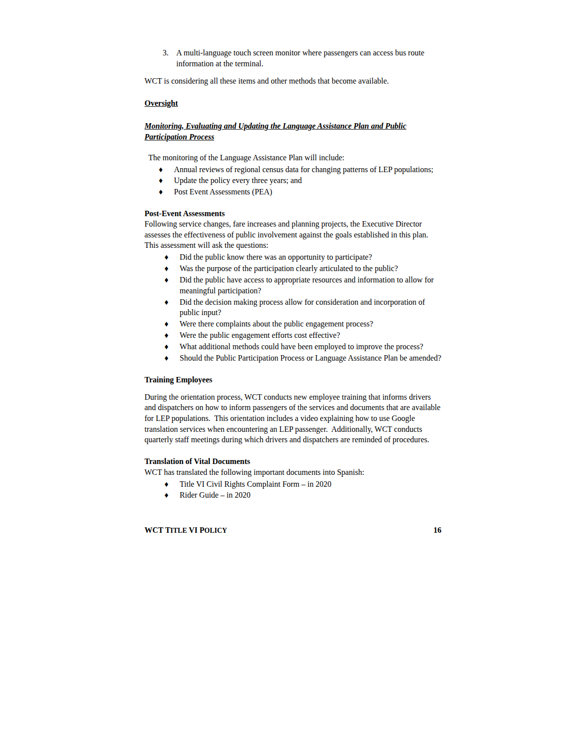A multi-language touch screen monitor where passengers can access bus route information at the terminal.
WCT is considering all these items and other methods that become available.
Oversight
Monitoring, Evaluating and Updating the Language Assistance Plan and Public
Participation Process
The monitoring of the Language Assistance Plan will include:
Annual reviews of regional census data for changing patterns of LEP populations;
Update the policy every three years; and
Post Event Assessments (PEA)
Post-Event Assessments
Following service changes, fare increases and planning projects, the Executive Director assesses the effectiveness of public involvement against the goals established in this plan. This assessment will ask the questions:
Did the public know there was an opportunity to participate?
Was the purpose of the participation clearly articulated to the public?
Did the public have access to appropriate resources and information to allow for meaningful participation?
Did the decision making process allow for consideration and incorporation of public input?
Were there complaints about the public engagement process?
Were the public engagement efforts cost effective?
What additional methods could have been employed to improve the process?
Should the Public Participation Process or Language Assistance Plan be amended?
Training Employees
During the orientation process, WCT conducts new employee training that informs drivers and dispatchers on how to inform passengers of the services and documents that are available for LEP populations. This orientation includes a video explaining how to use Google translation services when encountering an LEP passenger. Additionally, WCT conducts quarterly staff meetings during which drivers and dispatchers are reminded of procedures.
Translation of Vital Documents
WCT has translated the following important documents into Spanish:
Title VI Civil Rights Complaint Form – in 2020
Rider Guide – in 2020
WCT TITLE VI POLICY 16